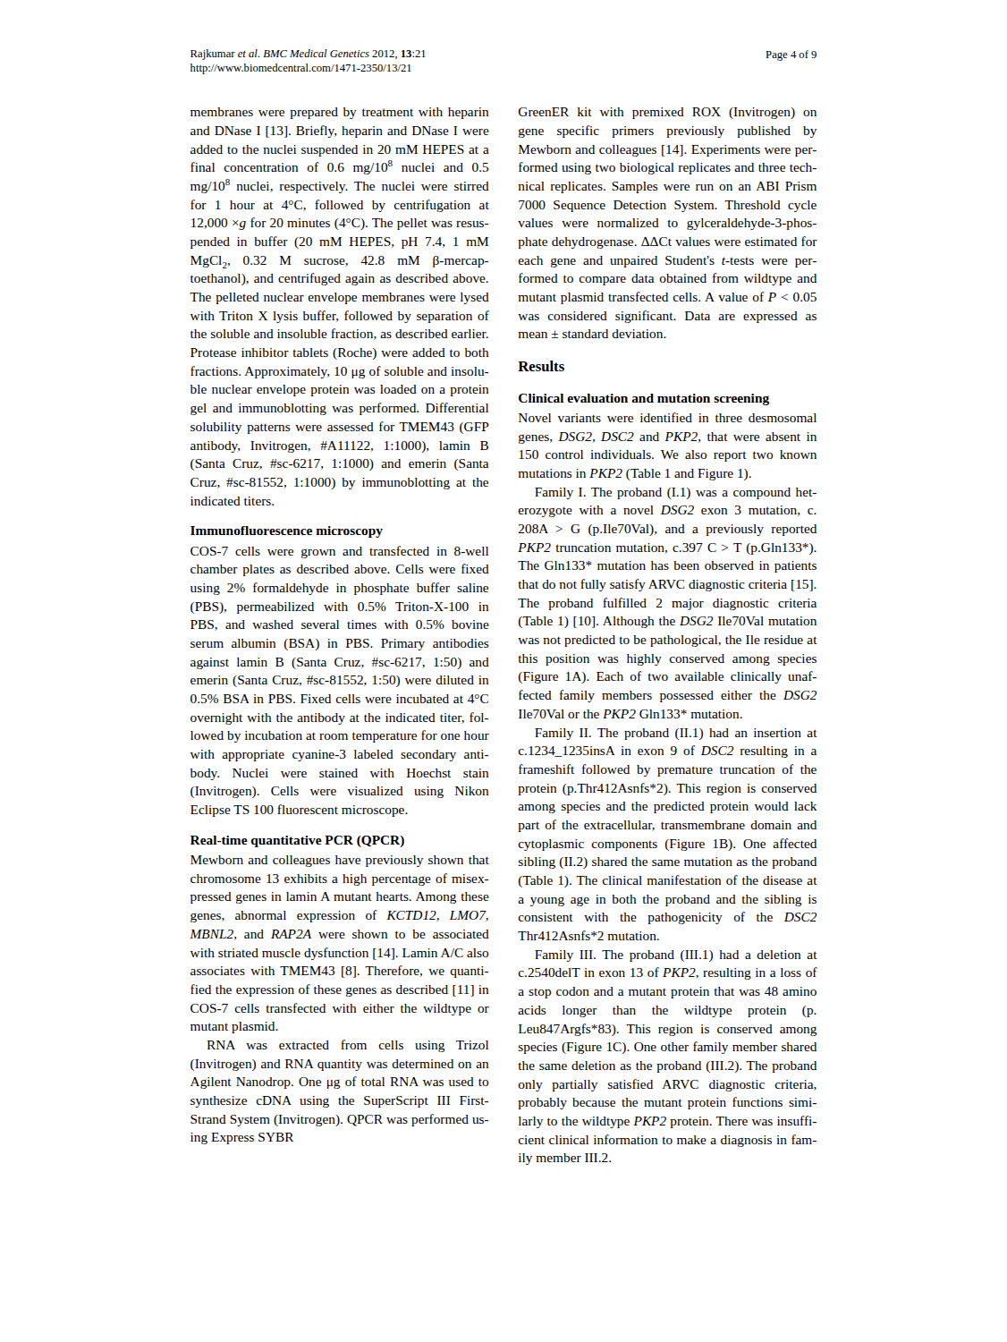Rajkumar et al. BMC Medical Genetics 2012, 13:21
http://www.biomedcentral.com/1471-2350/13/21
Page 4 of 9
membranes were prepared by treatment with heparin and DNase I [13]. Briefly, heparin and DNase I were added to the nuclei suspended in 20 mM HEPES at a final concentration of 0.6 mg/108 nuclei and 0.5 mg/108 nuclei, respectively. The nuclei were stirred for 1 hour at 4°C, followed by centrifugation at 12,000 ×g for 20 minutes (4°C). The pellet was resuspended in buffer (20 mM HEPES, pH 7.4, 1 mM MgCl2, 0.32 M sucrose, 42.8 mM β-mercaptoethanol), and centrifuged again as described above. The pelleted nuclear envelope membranes were lysed with Triton X lysis buffer, followed by separation of the soluble and insoluble fraction, as described earlier. Protease inhibitor tablets (Roche) were added to both fractions. Approximately, 10 μg of soluble and insoluble nuclear envelope protein was loaded on a protein gel and immunoblotting was performed. Differential solubility patterns were assessed for TMEM43 (GFP antibody, Invitrogen, #A11122, 1:1000), lamin B (Santa Cruz, #sc-6217, 1:1000) and emerin (Santa Cruz, #sc-81552, 1:1000) by immunoblotting at the indicated titers.
Immunofluorescence microscopy
COS-7 cells were grown and transfected in 8-well chamber plates as described above. Cells were fixed using 2% formaldehyde in phosphate buffer saline (PBS), permeabilized with 0.5% Triton-X-100 in PBS, and washed several times with 0.5% bovine serum albumin (BSA) in PBS. Primary antibodies against lamin B (Santa Cruz, #sc-6217, 1:50) and emerin (Santa Cruz, #sc-81552, 1:50) were diluted in 0.5% BSA in PBS. Fixed cells were incubated at 4°C overnight with the antibody at the indicated titer, followed by incubation at room temperature for one hour with appropriate cyanine-3 labeled secondary antibody. Nuclei were stained with Hoechst stain (Invitrogen). Cells were visualized using Nikon Eclipse TS 100 fluorescent microscope.
Real-time quantitative PCR (QPCR)
Mewborn and colleagues have previously shown that chromosome 13 exhibits a high percentage of misexpressed genes in lamin A mutant hearts. Among these genes, abnormal expression of KCTD12, LMO7, MBNL2, and RAP2A were shown to be associated with striated muscle dysfunction [14]. Lamin A/C also associates with TMEM43 [8]. Therefore, we quantified the expression of these genes as described [11] in COS-7 cells transfected with either the wildtype or mutant plasmid.
RNA was extracted from cells using Trizol (Invitrogen) and RNA quantity was determined on an Agilent Nanodrop. One μg of total RNA was used to synthesize cDNA using the SuperScript III First-Strand System (Invitrogen). QPCR was performed using Express SYBR
GreenER kit with premixed ROX (Invitrogen) on gene specific primers previously published by Mewborn and colleagues [14]. Experiments were performed using two biological replicates and three technical replicates. Samples were run on an ABI Prism 7000 Sequence Detection System. Threshold cycle values were normalized to gylceraldehyde-3-phosphate dehydrogenase. ΔΔCt values were estimated for each gene and unpaired Student's t-tests were performed to compare data obtained from wildtype and mutant plasmid transfected cells. A value of P < 0.05 was considered significant. Data are expressed as mean ± standard deviation.
Results
Clinical evaluation and mutation screening
Novel variants were identified in three desmosomal genes, DSG2, DSC2 and PKP2, that were absent in 150 control individuals. We also report two known mutations in PKP2 (Table 1 and Figure 1).
Family I. The proband (I.1) was a compound heterozygote with a novel DSG2 exon 3 mutation, c. 208A > G (p.Ile70Val), and a previously reported PKP2 truncation mutation, c.397 C > T (p.Gln133*). The Gln133* mutation has been observed in patients that do not fully satisfy ARVC diagnostic criteria [15]. The proband fulfilled 2 major diagnostic criteria (Table 1) [10]. Although the DSG2 Ile70Val mutation was not predicted to be pathological, the Ile residue at this position was highly conserved among species (Figure 1A). Each of two available clinically unaffected family members possessed either the DSG2 Ile70Val or the PKP2 Gln133* mutation.
Family II. The proband (II.1) had an insertion at c.1234_1235insA in exon 9 of DSC2 resulting in a frameshift followed by premature truncation of the protein (p.Thr412Asnfs*2). This region is conserved among species and the predicted protein would lack part of the extracellular, transmembrane domain and cytoplasmic components (Figure 1B). One affected sibling (II.2) shared the same mutation as the proband (Table 1). The clinical manifestation of the disease at a young age in both the proband and the sibling is consistent with the pathogenicity of the DSC2 Thr412Asnfs*2 mutation.
Family III. The proband (III.1) had a deletion at c.2540delT in exon 13 of PKP2, resulting in a loss of a stop codon and a mutant protein that was 48 amino acids longer than the wildtype protein (p. Leu847Argfs*83). This region is conserved among species (Figure 1C). One other family member shared the same deletion as the proband (III.2). The proband only partially satisfied ARVC diagnostic criteria, probably because the mutant protein functions similarly to the wildtype PKP2 protein. There was insufficient clinical information to make a diagnosis in family member III.2.